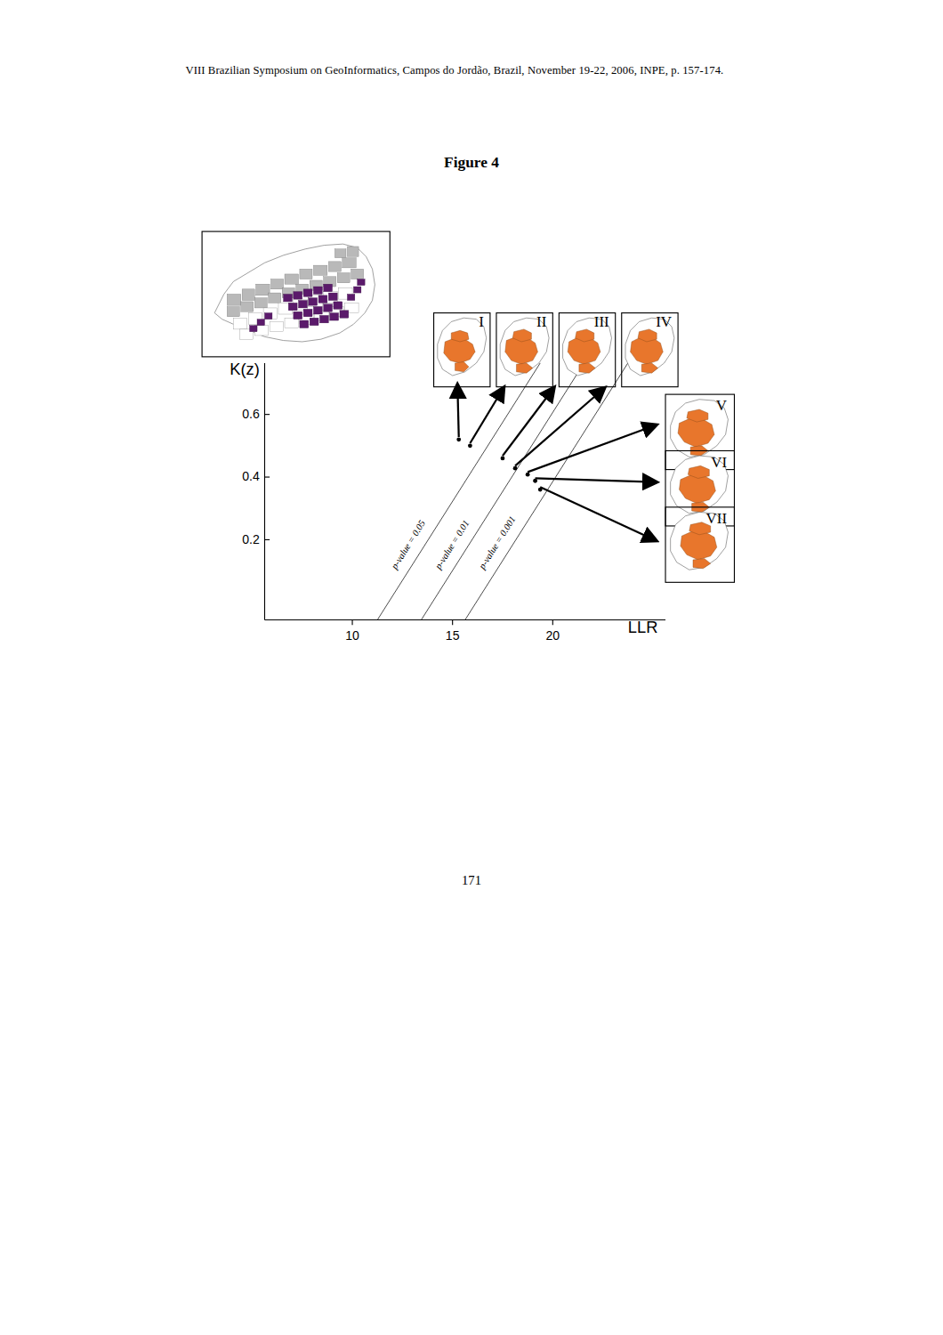VIII Brazilian Symposium on GeoInformatics, Campos do Jordão, Brazil, November 19-22, 2006, INPE, p. 157-174.
Figure 4
Figure 4 A scatter plot of K(z) versus LLR with diagonal p-value contour lines at 0.05, 0.01 and 0.001. Seven points on the plot are connected by arrows to seven small maps labelled I through VII, each highlighting a candidate cluster of counties in orange. An inset map at the upper left shows the study region with grey and purple shaded counties. K(z) 0.6 0.4 0.2 10 15 20 LLR p-value = 0.05 p-value = 0.01 p-value = 0.001 I II III IV V VI VII
171